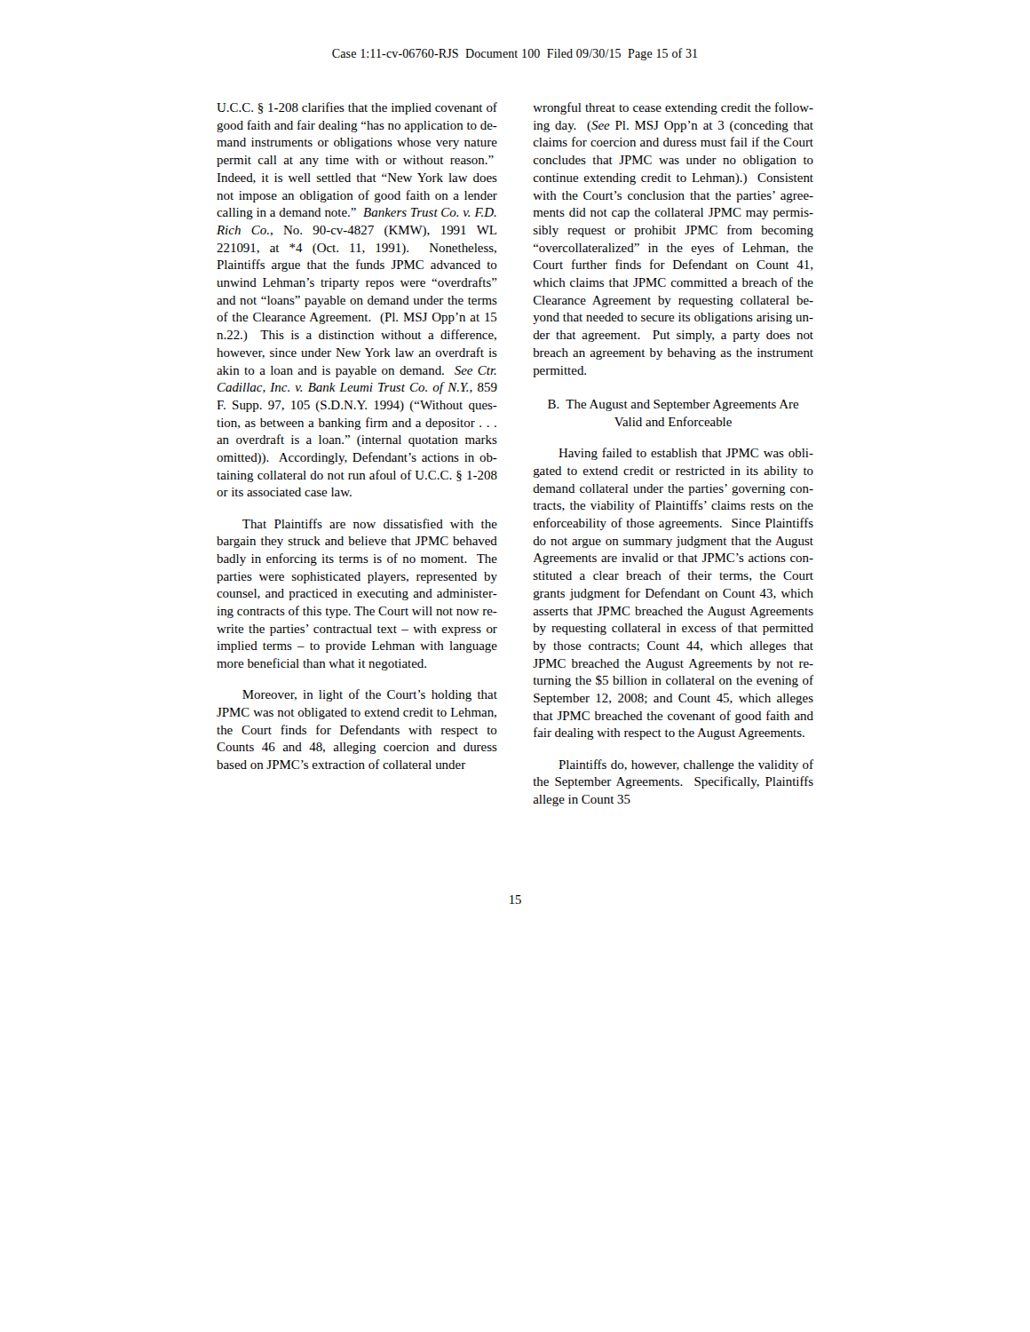Case 1:11-cv-06760-RJS Document 100 Filed 09/30/15 Page 15 of 31
U.C.C. § 1-208 clarifies that the implied covenant of good faith and fair dealing “has no application to demand instruments or obligations whose very nature permit call at any time with or without reason.” Indeed, it is well settled that “New York law does not impose an obligation of good faith on a lender calling in a demand note.” Bankers Trust Co. v. F.D. Rich Co., No. 90-cv-4827 (KMW), 1991 WL 221091, at *4 (Oct. 11, 1991). Nonetheless, Plaintiffs argue that the funds JPMC advanced to unwind Lehman’s triparty repos were “overdrafts” and not “loans” payable on demand under the terms of the Clearance Agreement. (Pl. MSJ Opp’n at 15 n.22.) This is a distinction without a difference, however, since under New York law an overdraft is akin to a loan and is payable on demand. See Ctr. Cadillac, Inc. v. Bank Leumi Trust Co. of N.Y., 859 F. Supp. 97, 105 (S.D.N.Y. 1994) (“Without question, as between a banking firm and a depositor . . . an overdraft is a loan.” (internal quotation marks omitted)). Accordingly, Defendant’s actions in obtaining collateral do not run afoul of U.C.C. § 1-208 or its associated case law.
That Plaintiffs are now dissatisfied with the bargain they struck and believe that JPMC behaved badly in enforcing its terms is of no moment. The parties were sophisticated players, represented by counsel, and practiced in executing and administering contracts of this type. The Court will not now rewrite the parties’ contractual text – with express or implied terms – to provide Lehman with language more beneficial than what it negotiated.
Moreover, in light of the Court’s holding that JPMC was not obligated to extend credit to Lehman, the Court finds for Defendants with respect to Counts 46 and 48, alleging coercion and duress based on JPMC’s extraction of collateral under
wrongful threat to cease extending credit the following day. (See Pl. MSJ Opp’n at 3 (conceding that claims for coercion and duress must fail if the Court concludes that JPMC was under no obligation to continue extending credit to Lehman).) Consistent with the Court’s conclusion that the parties’ agreements did not cap the collateral JPMC may permissibly request or prohibit JPMC from becoming “overcollateralized” in the eyes of Lehman, the Court further finds for Defendant on Count 41, which claims that JPMC committed a breach of the Clearance Agreement by requesting collateral beyond that needed to secure its obligations arising under that agreement. Put simply, a party does not breach an agreement by behaving as the instrument permitted.
B. The August and September Agreements Are Valid and Enforceable
Having failed to establish that JPMC was obligated to extend credit or restricted in its ability to demand collateral under the parties’ governing contracts, the viability of Plaintiffs’ claims rests on the enforceability of those agreements. Since Plaintiffs do not argue on summary judgment that the August Agreements are invalid or that JPMC’s actions constituted a clear breach of their terms, the Court grants judgment for Defendant on Count 43, which asserts that JPMC breached the August Agreements by requesting collateral in excess of that permitted by those contracts; Count 44, which alleges that JPMC breached the August Agreements by not returning the $5 billion in collateral on the evening of September 12, 2008; and Count 45, which alleges that JPMC breached the covenant of good faith and fair dealing with respect to the August Agreements.
Plaintiffs do, however, challenge the validity of the September Agreements. Specifically, Plaintiffs allege in Count 35
15